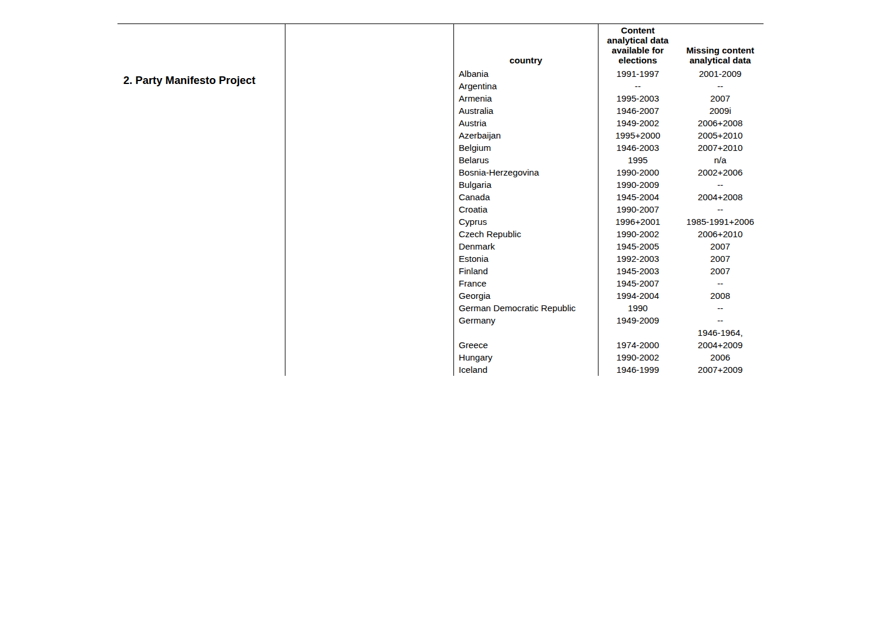| 2. Party Manifesto Project | | / country / Content analytical data available for elections / Missing content analytical data / / --- / --- / --- / / Albania / 1991-1997 / 2001-2009 / / Argentina / -- / -- / / Armenia / 1995-2003 / 2007 / / Australia / 1946-2007 / 2009i / / Austria / 1949-2002 / 2006+2008 / / Azerbaijan / 1995+2000 / 2005+2010 / / Belgium / 1946-2003 / 2007+2010 / / Belarus / 1995 / n/a / / Bosnia-Herzegovina / 1990-2000 / 2002+2006 / / Bulgaria / 1990-2009 / -- / / Canada / 1945-2004 / 2004+2008 / / Croatia / 1990-2007 / -- / / Cyprus / 1996+2001 / 1985-1991+2006 / / Czech Republic / 1990-2002 / 2006+2010 / / Denmark / 1945-2005 / 2007 / / Estonia / 1992-2003 / 2007 / / Finland / 1945-2003 / 2007 / / France / 1945-2007 / -- / / Georgia / 1994-2004 / 2008 / / German Democratic Republic / 1990 / -- / / Germany / 1949-2009 / -- / / / / 1946-1964, / / Greece / 1974-2000 / 2004+2009 / / Hungary / 1990-2002 / 2006 / / Iceland / 1946-1999 / 2007+2009 / |